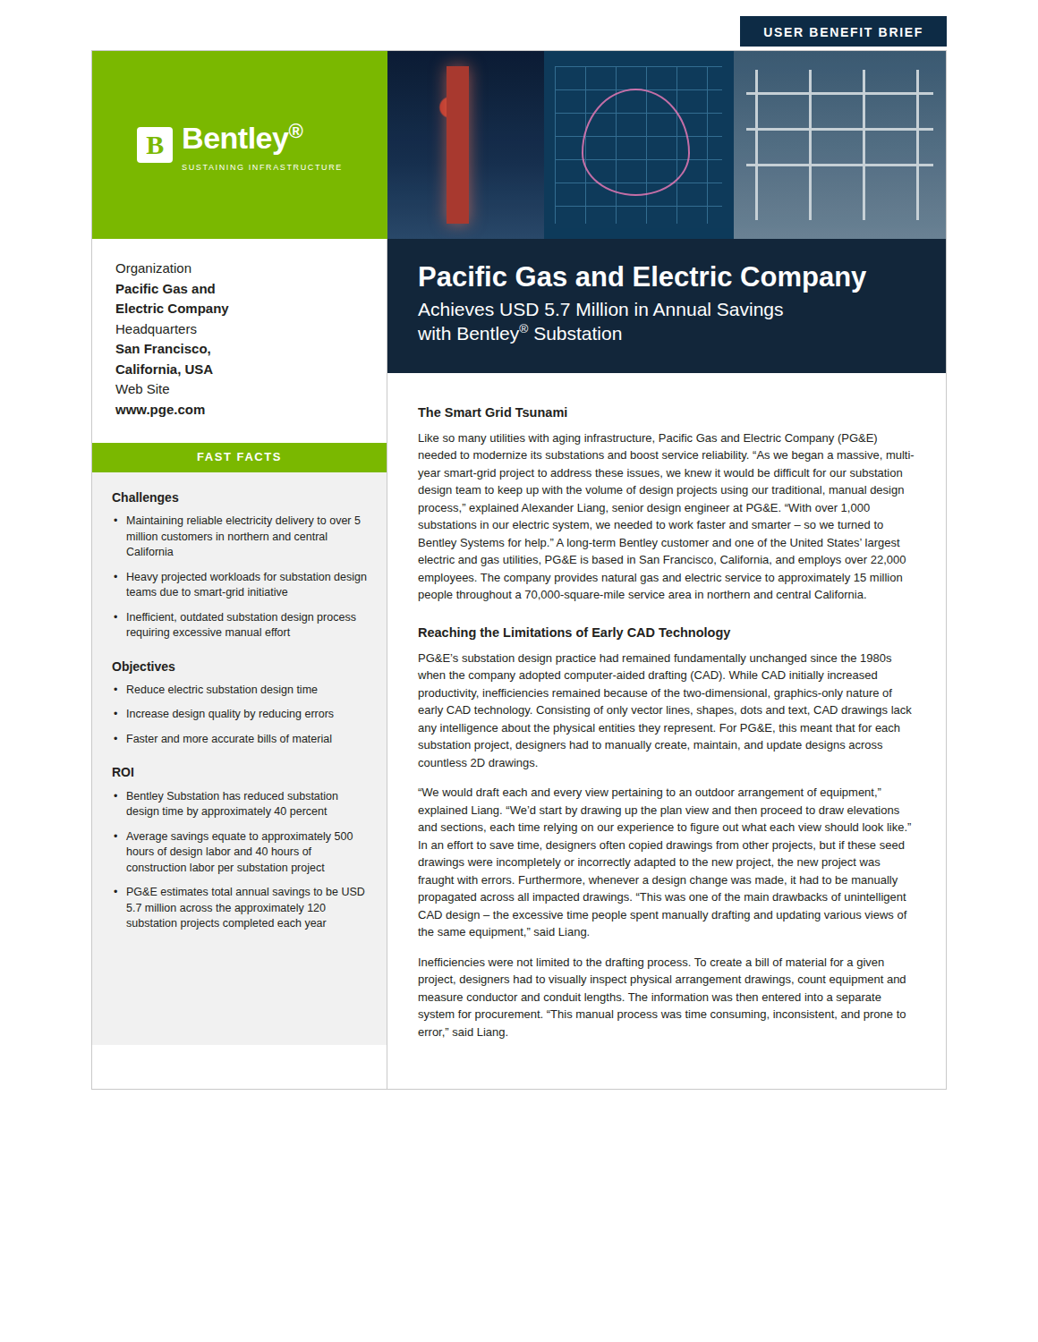User Benefit Brief
B Bentley® Sustaining Infrastructure
Organization
Pacific Gas and
Electric Company
Headquarters
San Francisco,
California, USA
Web Site
www.pge.com
Fast Facts
Challenges
Maintaining reliable electricity delivery to over 5 million customers in northern and central California
Heavy projected workloads for substation design teams due to smart-grid initiative
Inefficient, outdated substation design process requiring excessive manual effort
Objectives
Reduce electric substation design time
Increase design quality by reducing errors
Faster and more accurate bills of material
ROI
Bentley Substation has reduced substation design time by approximately 40 percent
Average savings equate to approximately 500 hours of design labor and 40 hours of construction labor per substation project
PG&E estimates total annual savings to be USD 5.7 million across the approximately 120 substation projects completed each year
Pacific Gas and Electric Company
Achieves USD 5.7 Million in Annual Savings
with Bentley® Substation
The Smart Grid Tsunami
Like so many utilities with aging infrastructure, Pacific Gas and Electric Company (PG&E) needed to modernize its substations and boost service reliability. “As we began a massive, multi-year smart-grid project to address these issues, we knew it would be difficult for our substation design team to keep up with the volume of design projects using our traditional, manual design process,” explained Alexander Liang, senior design engineer at PG&E. “With over 1,000 substations in our electric system, we needed to work faster and smarter – so we turned to Bentley Systems for help.” A long-term Bentley customer and one of the United States’ largest electric and gas utilities, PG&E is based in San Francisco, California, and employs over 22,000 employees. The company provides natural gas and electric service to approximately 15 million people throughout a 70,000-square-mile service area in northern and central California.
Reaching the Limitations of Early CAD Technology
PG&E’s substation design practice had remained fundamentally unchanged since the 1980s when the company adopted computer-aided drafting (CAD). While CAD initially increased productivity, inefficiencies remained because of the two-dimensional, graphics-only nature of early CAD technology. Consisting of only vector lines, shapes, dots and text, CAD drawings lack any intelligence about the physical entities they represent. For PG&E, this meant that for each substation project, designers had to manually create, maintain, and update designs across countless 2D drawings.
“We would draft each and every view pertaining to an outdoor arrangement of equipment,” explained Liang. “We’d start by drawing up the plan view and then proceed to draw elevations and sections, each time relying on our experience to figure out what each view should look like.” In an effort to save time, designers often copied drawings from other projects, but if these seed drawings were incompletely or incorrectly adapted to the new project, the new project was fraught with errors. Furthermore, whenever a design change was made, it had to be manually propagated across all impacted drawings. “This was one of the main drawbacks of unintelligent CAD design – the excessive time people spent manually drafting and updating various views of the same equipment,” said Liang.
Inefficiencies were not limited to the drafting process. To create a bill of material for a given project, designers had to visually inspect physical arrangement drawings, count equipment and measure conductor and conduit lengths. The information was then entered into a separate system for procurement. “This manual process was time consuming, inconsistent, and prone to error,” said Liang.